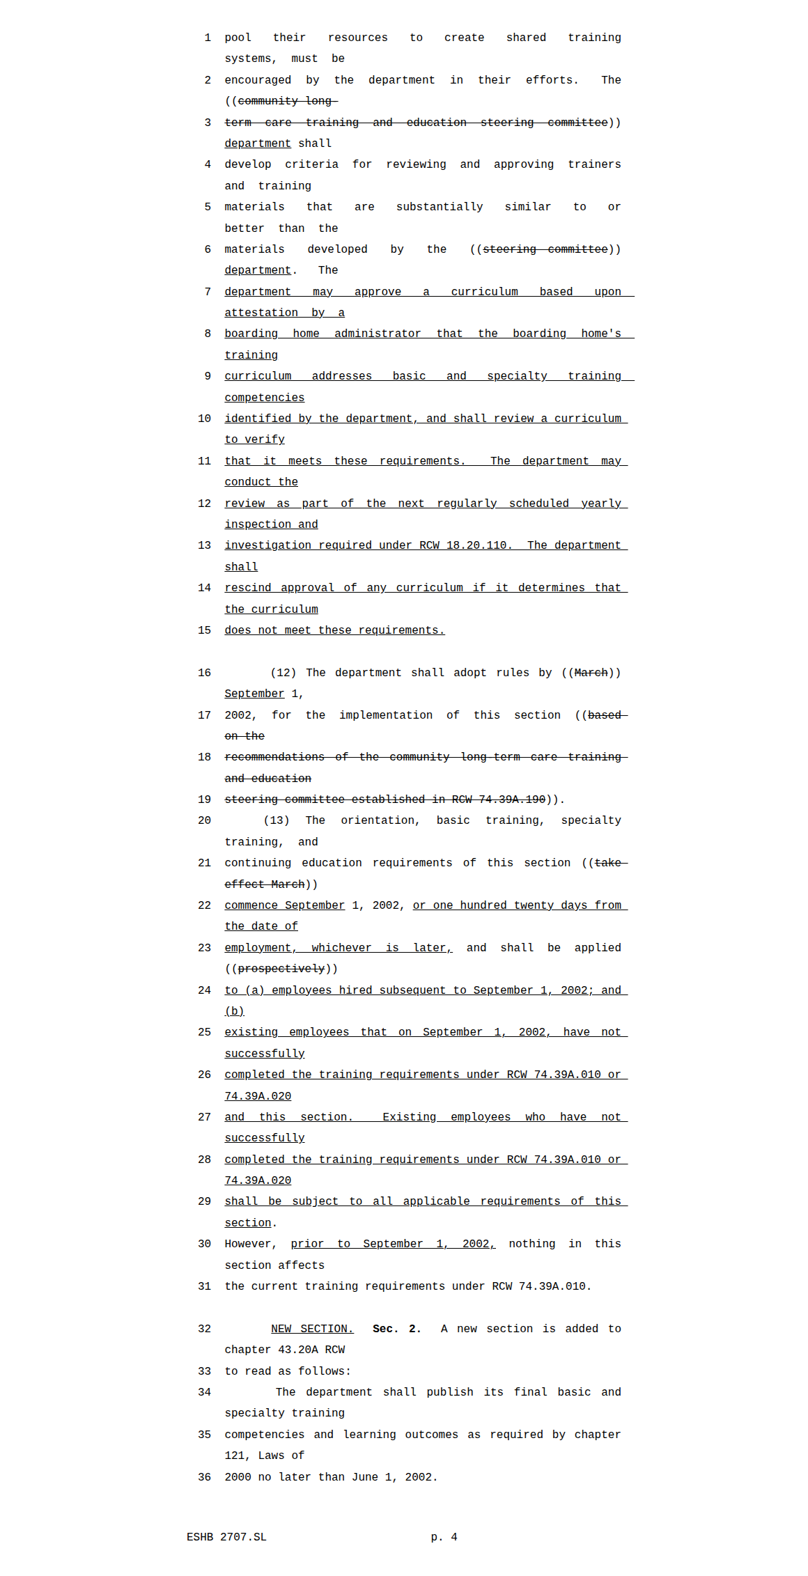1 pool their resources to create shared training systems, must be
2 encouraged by the department in their efforts. The ((community long-
3 term care training and education steering committee)) department shall
4 develop criteria for reviewing and approving trainers and training
5 materials that are substantially similar to or better than the
6 materials developed by the ((steering committee)) department. The
7 department may approve a curriculum based upon attestation by a
8 boarding home administrator that the boarding home's training
9 curriculum addresses basic and specialty training competencies
10 identified by the department, and shall review a curriculum to verify
11 that it meets these requirements. The department may conduct the
12 review as part of the next regularly scheduled yearly inspection and
13 investigation required under RCW 18.20.110. The department shall
14 rescind approval of any curriculum if it determines that the curriculum
15 does not meet these requirements.
16 (12) The department shall adopt rules by ((March)) September 1,
172002, for the implementation of this section ((based on the
18 recommendations of the community long-term care training and education
19 steering committee established in RCW 74.39A.190)).
20 (13) The orientation, basic training, specialty training, and
21 continuing education requirements of this section ((take effect March))
22 commence September 1, 2002, or one hundred twenty days from the date of
23 employment, whichever is later, and shall be applied ((prospectively))
24 to (a) employees hired subsequent to September 1, 2002; and (b)
25 existing employees that on September 1, 2002, have not successfully
26 completed the training requirements under RCW 74.39A.010 or 74.39A.020
27 and this section. Existing employees who have not successfully
28 completed the training requirements under RCW 74.39A.010 or 74.39A.020
29 shall be subject to all applicable requirements of this section.
30 However, prior to September 1, 2002, nothing in this section affects
31 the current training requirements under RCW 74.39A.010.
32 NEW SECTION. Sec. 2. A new section is added to chapter 43.20A RCW
33 to read as follows:
34 The department shall publish its final basic and specialty training
35 competencies and learning outcomes as required by chapter 121, Laws of
362000 no later than June 1, 2002.
ESHB 2707.SL p. 4